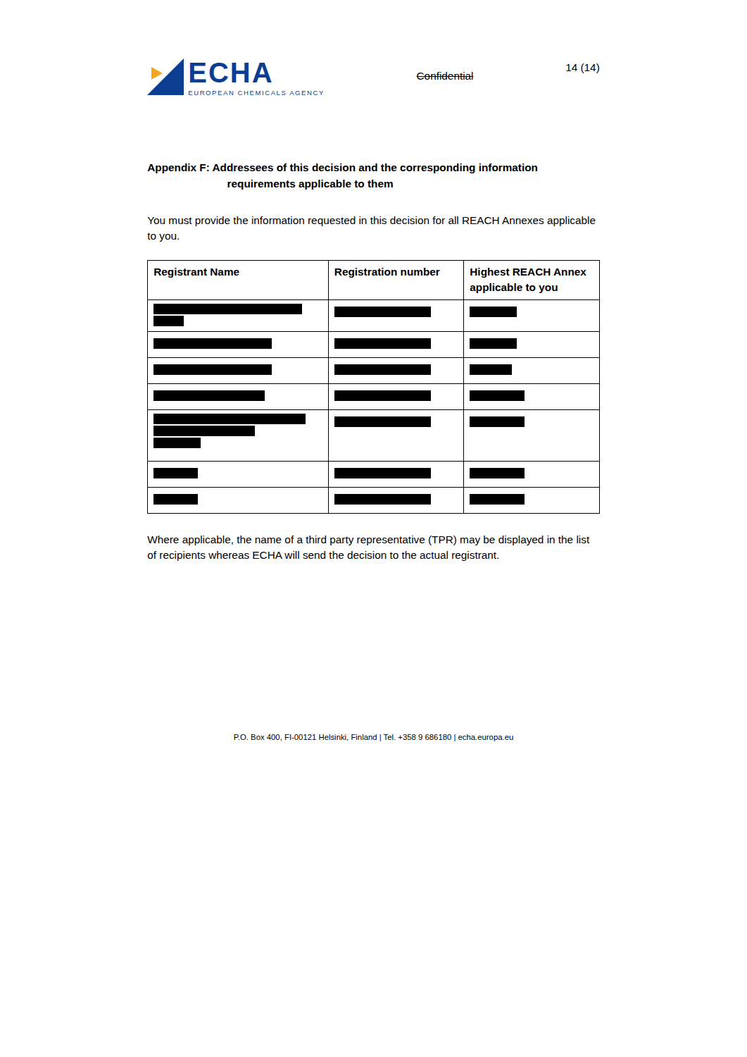ECHA EUROPEAN CHEMICALS AGENCY
Confidential
14 (14)
Appendix F: Addressees of this decision and the corresponding information requirements applicable to them
You must provide the information requested in this decision for all REACH Annexes applicable to you.
| Registrant Name | Registration number | Highest REACH Annex applicable to you |
| --- | --- | --- |
Where applicable, the name of a third party representative (TPR) may be displayed in the list of recipients whereas ECHA will send the decision to the actual registrant.
P.O. Box 400, FI-00121 Helsinki, Finland | Tel. +358 9 686180 | echa.europa.eu